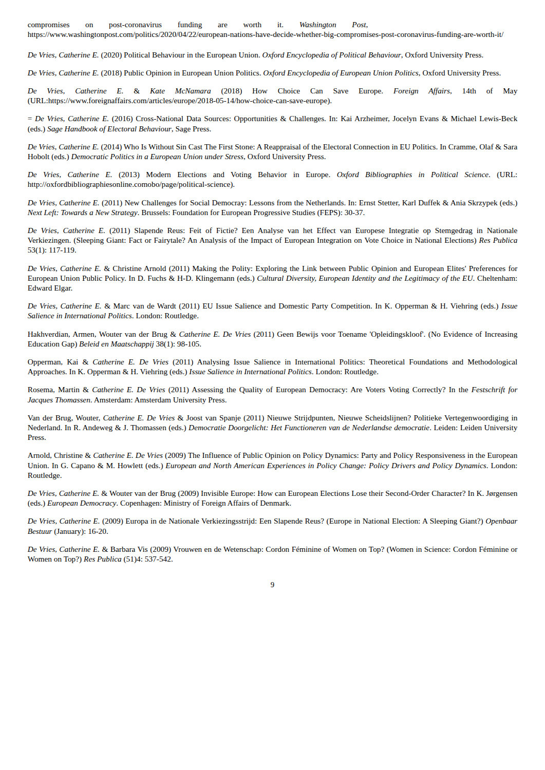compromises on post-coronavirus funding are worth it. Washington Post,
https://www.washingtonpost.com/politics/2020/04/22/european-nations-have-decide-whether-big-compromises-post-coronavirus-funding-are-worth-it/
De Vries, Catherine E. (2020) Political Behaviour in the European Union. Oxford Encyclopedia of Political Behaviour, Oxford University Press.
De Vries, Catherine E. (2018) Public Opinion in European Union Politics. Oxford Encyclopedia of European Union Politics, Oxford University Press.
De Vries, Catherine E. & Kate McNamara (2018) How Choice Can Save Europe. Foreign Affairs, 14th of May (URL:https://www.foreignaffairs.com/articles/europe/2018-05-14/how-choice-can-save-europe).
= De Vries, Catherine E. (2016) Cross-National Data Sources: Opportunities & Challenges. In: Kai Arzheimer, Jocelyn Evans & Michael Lewis-Beck (eds.) Sage Handbook of Electoral Behaviour, Sage Press.
De Vries, Catherine E. (2014) Who Is Without Sin Cast The First Stone: A Reappraisal of the Electoral Connection in EU Politics. In Cramme, Olaf & Sara Hobolt (eds.) Democratic Politics in a European Union under Stress, Oxford University Press.
De Vries, Catherine E. (2013) Modern Elections and Voting Behavior in Europe. Oxford Bibliographies in Political Science. (URL: http://oxfordbibliographiesonline.comobo/page/political-science).
De Vries, Catherine E. (2011) New Challenges for Social Democray: Lessons from the Netherlands. In: Ernst Stetter, Karl Duffek & Ania Skrzypek (eds.) Next Left: Towards a New Strategy. Brussels: Foundation for European Progressive Studies (FEPS): 30-37.
De Vries, Catherine E. (2011) Slapende Reus: Feit of Fictie? Een Analyse van het Effect van Europese Integratie op Stemgedrag in Nationale Verkiezingen. (Sleeping Giant: Fact or Fairytale? An Analysis of the Impact of European Integration on Vote Choice in National Elections) Res Publica 53(1): 117-119.
De Vries, Catherine E. & Christine Arnold (2011) Making the Polity: Exploring the Link between Public Opinion and European Elites' Preferences for European Union Public Policy. In D. Fuchs & H-D. Klingemann (eds.) Cultural Diversity, European Identity and the Legitimacy of the EU. Cheltenham: Edward Elgar.
De Vries, Catherine E. & Marc van de Wardt (2011) EU Issue Salience and Domestic Party Competition. In K. Opperman & H. Viehring (eds.) Issue Salience in International Politics. London: Routledge.
Hakhverdian, Armen, Wouter van der Brug & Catherine E. De Vries (2011) Geen Bewijs voor Toename 'Opleidingskloof'. (No Evidence of Increasing Education Gap) Beleid en Maatschappij 38(1): 98-105.
Opperman, Kai & Catherine E. De Vries (2011) Analysing Issue Salience in International Politics: Theoretical Foundations and Methodological Approaches. In K. Opperman & H. Viehring (eds.) Issue Salience in International Politics. London: Routledge.
Rosema, Martin & Catherine E. De Vries (2011) Assessing the Quality of European Democracy: Are Voters Voting Correctly? In the Festschrift for Jacques Thomassen. Amsterdam: Amsterdam University Press.
Van der Brug, Wouter, Catherine E. De Vries & Joost van Spanje (2011) Nieuwe Strijdpunten, Nieuwe Scheidslijnen? Politieke Vertegenwoordiging in Nederland. In R. Andeweg & J. Thomassen (eds.) Democratie Doorgelicht: Het Functioneren van de Nederlandse democratie. Leiden: Leiden University Press.
Arnold, Christine & Catherine E. De Vries (2009) The Influence of Public Opinion on Policy Dynamics: Party and Policy Responsiveness in the European Union. In G. Capano & M. Howlett (eds.) European and North American Experiences in Policy Change: Policy Drivers and Policy Dynamics. London: Routledge.
De Vries, Catherine E. & Wouter van der Brug (2009) Invisible Europe: How can European Elections Lose their Second-Order Character? In K. Jørgensen (eds.) European Democracy. Copenhagen: Ministry of Foreign Affairs of Denmark.
De Vries, Catherine E. (2009) Europa in de Nationale Verkiezingsstrijd: Een Slapende Reus? (Europe in National Election: A Sleeping Giant?) Openbaar Bestuur (January): 16-20.
De Vries, Catherine E. & Barbara Vis (2009) Vrouwen en de Wetenschap: Cordon Féminine of Women on Top? (Women in Science: Cordon Féminine or Women on Top?) Res Publica (51)4: 537-542.
9